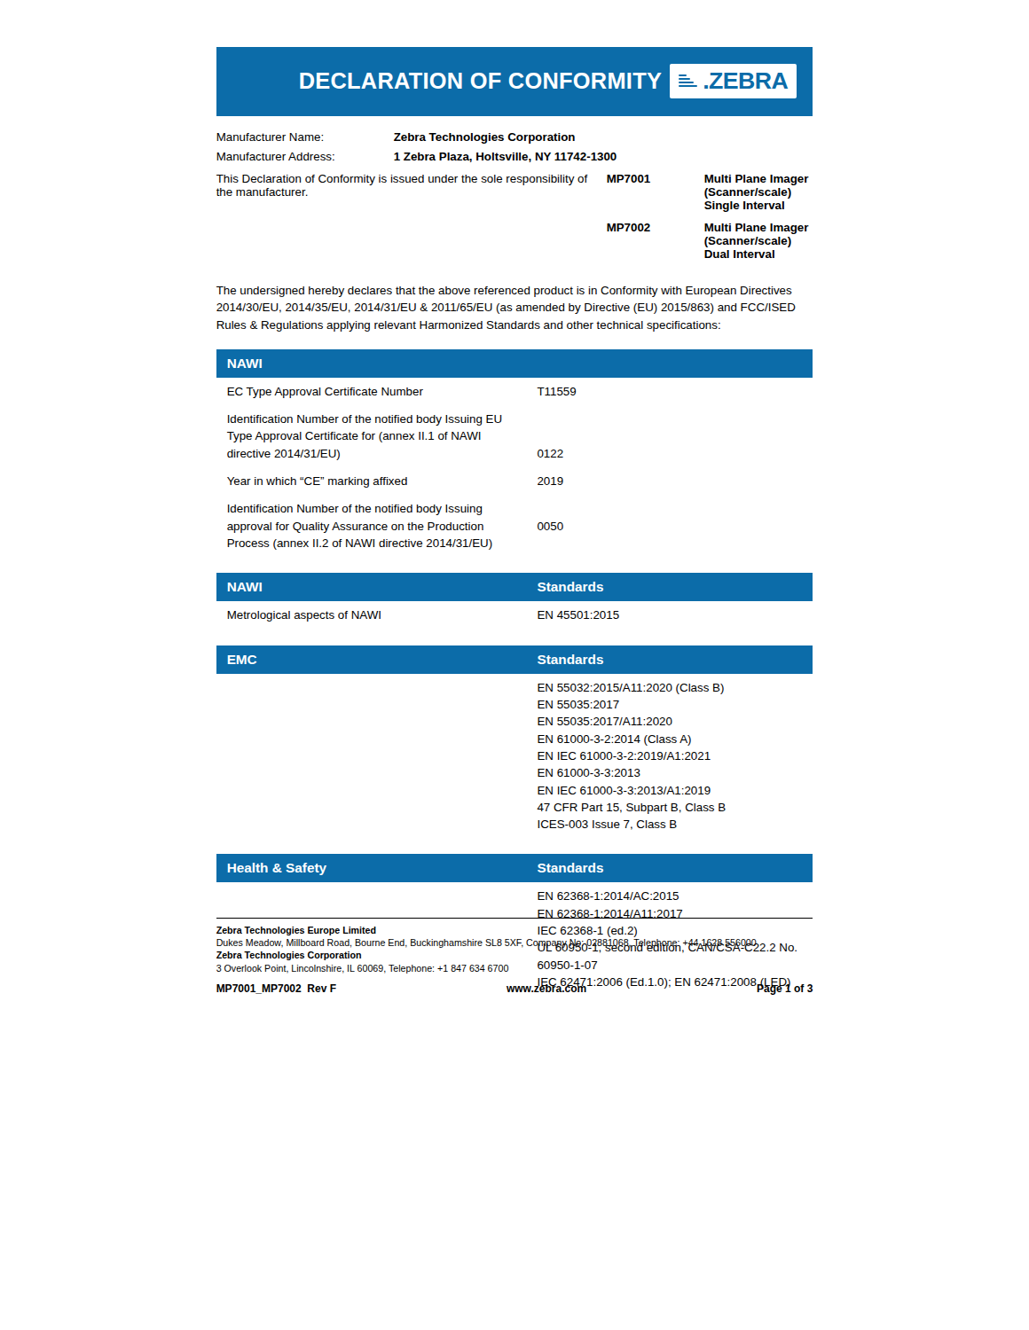DECLARATION OF CONFORMITY
. ZEBRA
Manufacturer Name:
Zebra Technologies Corporation
Manufacturer Address:
1 Zebra Plaza, Holtsville, NY 11742-1300
This Declaration of Conformity is issued under the sole responsibility of the manufacturer.
| MP7001 | Multi Plane Imager (Scanner/scale) Single Interval |
| MP7002 | Multi Plane Imager (Scanner/scale) Dual Interval |
The undersigned hereby declares that the above referenced product is in Conformity with European Directives 2014/30/EU, 2014/35/EU, 2014/31/EU & 2011/65/EU (as amended by Directive (EU) 2015/863) and FCC/ISED Rules & Regulations applying relevant Harmonized Standards and other technical specifications:
| NAWI |
| --- |
| EC Type Approval Certificate Number | T11559 |
| Identification Number of the notified body Issuing EU Type Approval Certificate for (annex II.1 of NAWI directive 2014/31/EU) | 0122 |
| Year in which “CE” marking affixed | 2019 |
| Identification Number of the notified body Issuing approval for Quality Assurance on the Production Process (annex II.2 of NAWI directive 2014/31/EU) | 0050 |
| NAWI | Standards |
| --- | --- |
| Metrological aspects of NAWI | EN 45501:2015 |
| EMC | Standards |
| --- | --- |
| | EN 55032:2015/A11:2020 (Class B) EN 55035:2017 EN 55035:2017/A11:2020 EN 61000-3-2:2014 (Class A) EN IEC 61000-3-2:2019/A1:2021 EN 61000-3-3:2013 EN IEC 61000-3-3:2013/A1:2019 47 CFR Part 15, Subpart B, Class B ICES-003 Issue 7, Class B |
| Health & Safety | Standards |
| --- | --- |
| | EN 62368-1:2014/AC:2015 EN 62368-1:2014/A11:2017 IEC 62368-1 (ed.2) UL 60950-1, second edition, CAN/CSA-C22.2 No. 60950-1-07 IEC 62471:2006 (Ed.1.0); EN 62471:2008 (LED) |
Zebra Technologies Europe Limited
Dukes Meadow, Millboard Road, Bourne End, Buckinghamshire SL8 5XF, Company No: 02881068, Telephone: +44 1628 556000
Zebra Technologies Corporation
3 Overlook Point, Lincolnshire, IL 60069, Telephone: +1 847 634 6700
MP7001_MP7002 Rev F www.zebra.com Page 1 of 3